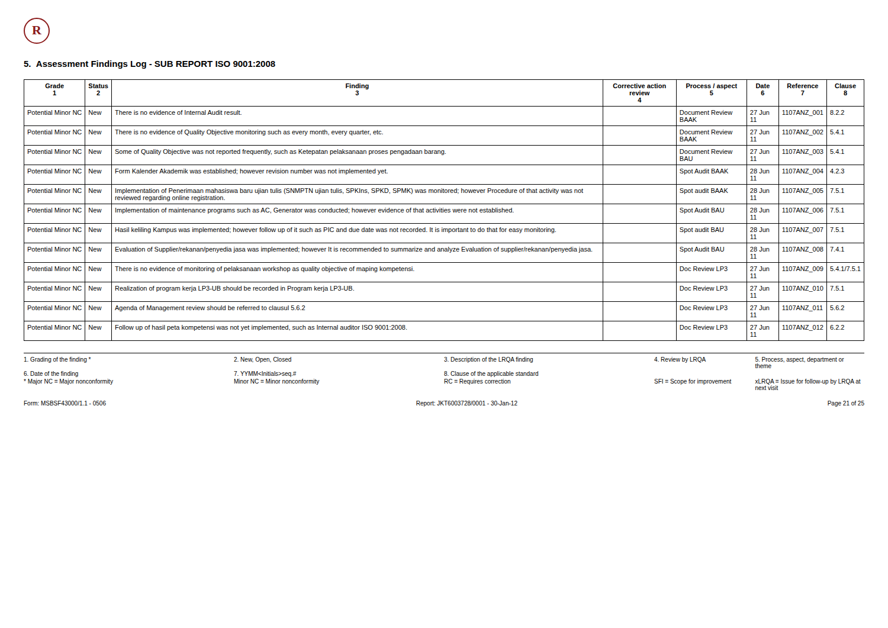R
5. Assessment Findings Log - SUB REPORT ISO 9001:2008
| Grade 1 | Status 2 | Finding 3 | Corrective action review 4 | Process / aspect 5 | Date 6 | Reference 7 | Clause 8 |
| --- | --- | --- | --- | --- | --- | --- | --- |
| Potential Minor NC | New | There is no evidence of Internal Audit result. | | Document Review BAAK | 27 Jun 11 | 1107ANZ_001 | 8.2.2 |
| Potential Minor NC | New | There is no evidence of Quality Objective monitoring such as every month, every quarter, etc. | | Document Review BAAK | 27 Jun 11 | 1107ANZ_002 | 5.4.1 |
| Potential Minor NC | New | Some of Quality Objective was not reported frequently, such as Ketepatan pelaksanaan proses pengadaan barang. | | Document Review BAU | 27 Jun 11 | 1107ANZ_003 | 5.4.1 |
| Potential Minor NC | New | Form Kalender Akademik was established; however revision number was not implemented yet. | | Spot Audit BAAK | 28 Jun 11 | 1107ANZ_004 | 4.2.3 |
| Potential Minor NC | New | Implementation of Penerimaan mahasiswa baru ujian tulis (SNMPTN ujian tulis, SPKIns, SPKD, SPMK) was monitored; however Procedure of that activity was not reviewed regarding online registration. | | Spot audit BAAK | 28 Jun 11 | 1107ANZ_005 | 7.5.1 |
| Potential Minor NC | New | Implementation of maintenance programs such as AC, Generator was conducted; however evidence of that activities were not established. | | Spot Audit BAU | 28 Jun 11 | 1107ANZ_006 | 7.5.1 |
| Potential Minor NC | New | Hasil keliling Kampus was implemented; however follow up of it such as PIC and due date was not recorded. It is important to do that for easy monitoring. | | Spot audit BAU | 28 Jun 11 | 1107ANZ_007 | 7.5.1 |
| Potential Minor NC | New | Evaluation of Supplier/rekanan/penyedia jasa was implemented; however It is recommended to summarize and analyze Evaluation of supplier/rekanan/penyedia jasa. | | Spot Audit BAU | 28 Jun 11 | 1107ANZ_008 | 7.4.1 |
| Potential Minor NC | New | There is no evidence of monitoring of pelaksanaan workshop as quality objective of maping kompetensi. | | Doc Review LP3 | 27 Jun 11 | 1107ANZ_009 | 5.4.1/7.5.1 |
| Potential Minor NC | New | Realization of program kerja LP3-UB should be recorded in Program kerja LP3-UB. | | Doc Review LP3 | 27 Jun 11 | 1107ANZ_010 | 7.5.1 |
| Potential Minor NC | New | Agenda of Management review should be referred to clausul 5.6.2 | | Doc Review LP3 | 27 Jun 11 | 1107ANZ_011 | 5.6.2 |
| Potential Minor NC | New | Follow up of hasil peta kompetensi was not yet implemented, such as Internal auditor ISO 9001:2008. | | Doc Review LP3 | 27 Jun 11 | 1107ANZ_012 | 6.2.2 |
| 1. Grading of the finding * | 2. New, Open, Closed | 3. Description of the LRQA finding | 4. Review by LRQA | 5. Process, aspect, department or theme |
| 6. Date of the finding | 7. YYMM<Initials>seq.# | 8. Clause of the applicable standard | | |
| * Major NC = Major nonconformity | Minor NC = Minor nonconformity | RC = Requires correction | SFI = Scope for improvement | xLRQA = Issue for follow-up by LRQA at next visit |
Form: MSBSF43000/1.1 - 0506 Report: JKT6003728/0001 - 30-Jan-12 Page 21 of 25